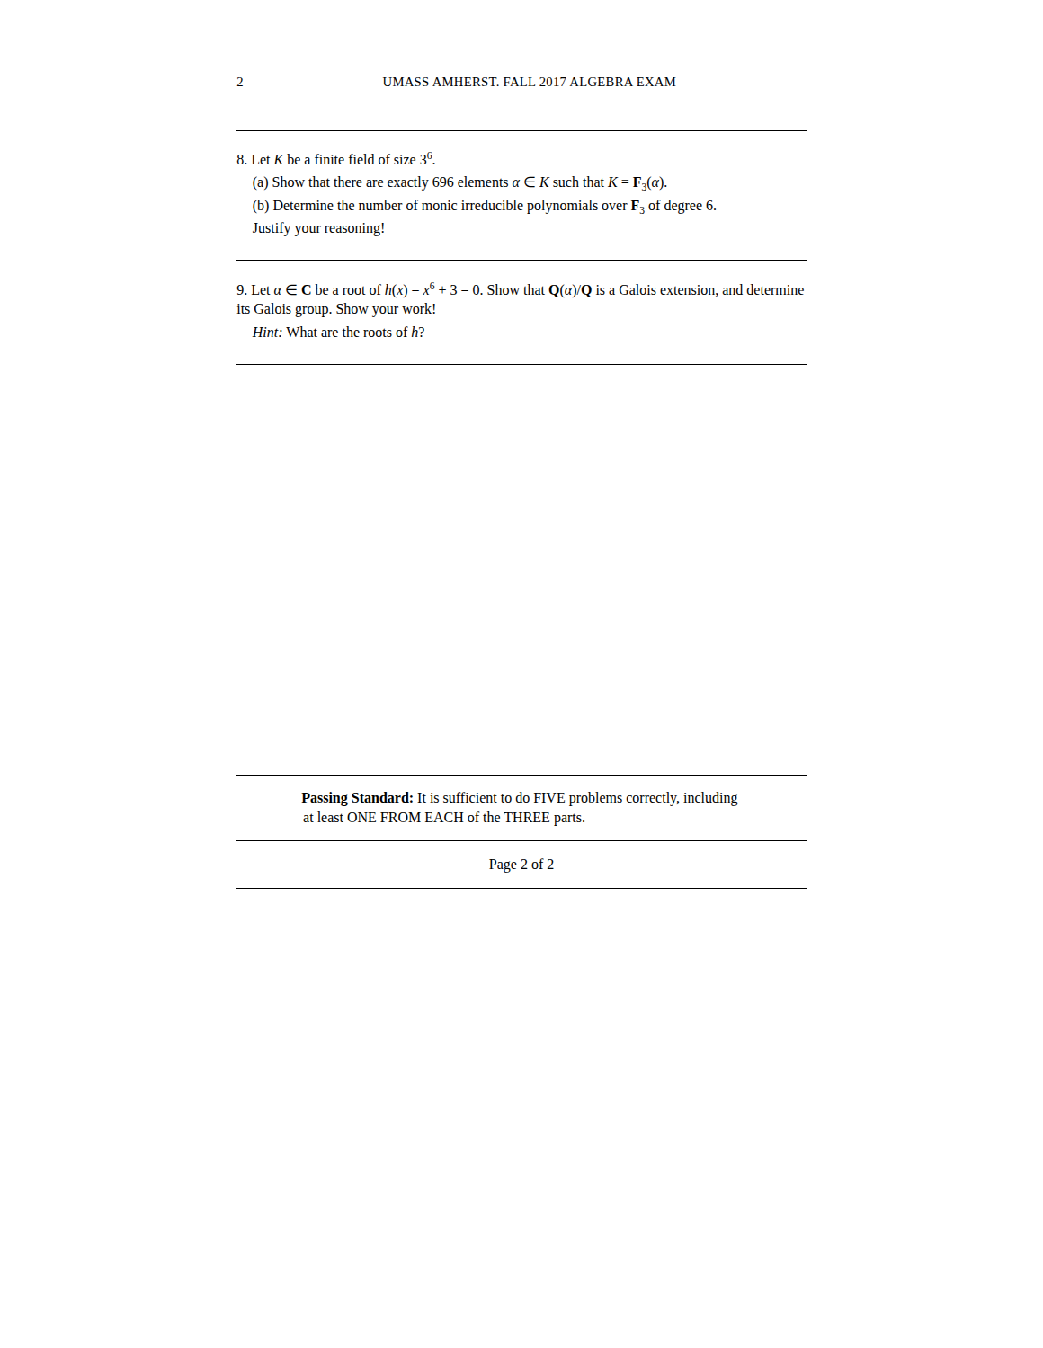2 UMass Amherst. Fall 2017 Algebra Exam
8. Let K be a finite field of size 36.
(a) Show that there are exactly 696 elements α ∈ K such that K = F3(α).
(b) Determine the number of monic irreducible polynomials over F3 of degree 6.
Justify your reasoning!
9. Let α ∈ C be a root of h(x) = x6 + 3 = 0. Show that Q(α)/Q is a Galois extension, and determine its Galois group. Show your work!
Hint: What are the roots of h?
Passing Standard: It is sufficient to do FIVE problems correctly, including
at least ONE FROM EACH of the THREE parts.
Page 2 of 2